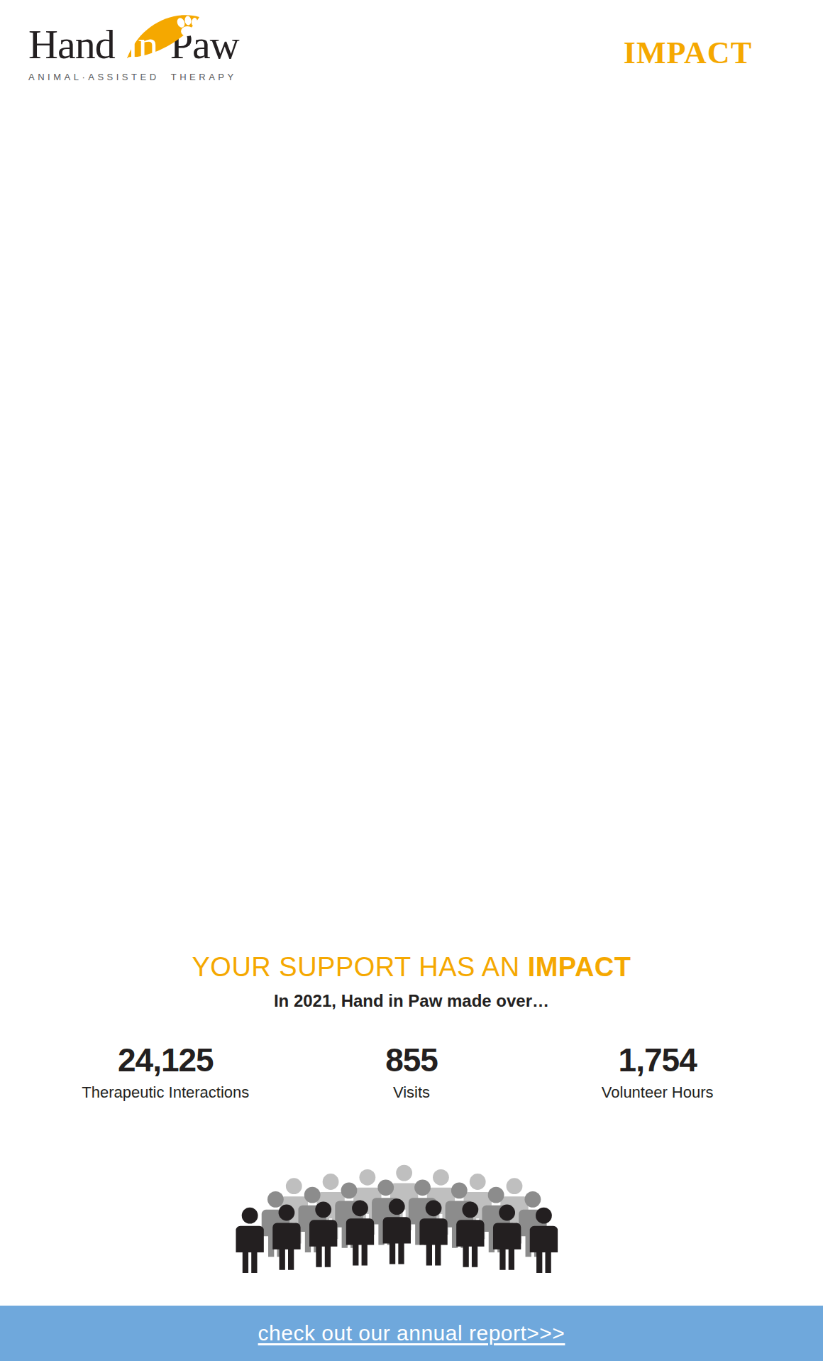Hand in Paw
Animal·Assisted Therapy
IMPACT
YOUR SUPPORT HAS AN IMPACT
In 2021, Hand in Paw made over…
24,125
Therapeutic Interactions
855
Visits
1,754
Volunteer Hours
check out our annual report>>>